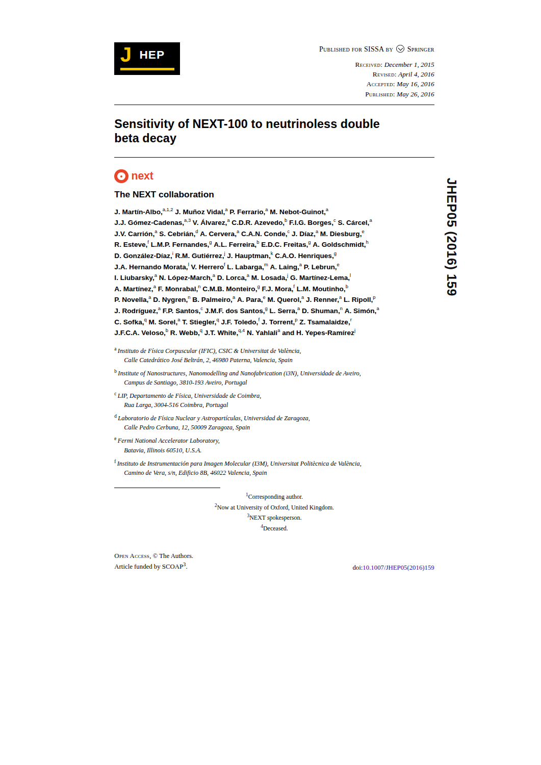JHEP05 (2016) 159
J HEP
Published for SISSA by Springer
Received: December 1, 2015
Revised: April 4, 2016
Accepted: May 16, 2016
Published: May 26, 2016
Sensitivity of NEXT-100 to neutrinoless double
beta decay
next
The NEXT collaboration
J. Martín-Albo,a,1,2 J. Muñoz Vidal,a P. Ferrario,a M. Nebot-Guinot,a
J.J. Gómez-Cadenas,a,3 V. Álvarez,a C.D.R. Azevedo,b F.I.G. Borges,c S. Cárcel,a
J.V. Carrión,a S. Cebrián,d A. Cervera,a C.A.N. Conde,c J. Díaz,a M. Diesburg,e
R. Esteve,f L.M.P. Fernandes,g A.L. Ferreira,b E.D.C. Freitas,g A. Goldschmidt,h
D. González-Díaz,i R.M. Gutiérrez,j J. Hauptman,k C.A.O. Henriques,g
J.A. Hernando Morata,l V. Herrerof L. Labarga,m A. Laing,a P. Lebrun,e
I. Liubarsky,a N. López-March,a D. Lorca,a M. Losada,j G. Martínez-Lema,l
A. Martínez,a F. Monrabal,n C.M.B. Monteiro,g F.J. Mora,f L.M. Moutinho,b
P. Novella,a D. Nygren,n B. Palmeiro,a A. Para,e M. Querol,a J. Renner,a L. Ripoll,p
J. Rodríguez,a F.P. Santos,c J.M.F. dos Santos,g L. Serra,a D. Shuman,n A. Simón,a
C. Sofka,q M. Sorel,a T. Stiegler,q J.F. Toledo,f J. Torrent,p Z. Tsamalaidze,r
J.F.C.A. Veloso,b R. Webb,q J.T. White,q,4 N. Yahlalia and H. Yepes-Ramírezj
aInstituto de Física Corpuscular (IFIC), CSIC & Universitat de València,
Calle Catedrático José Beltrán, 2, 46980 Paterna, Valencia, Spain
bInstitute of Nanostructures, Nanomodelling and Nanofabrication (i3N), Universidade de Aveiro,
Campus de Santiago, 3810-193 Aveiro, Portugal
cLIP, Departamento de Física, Universidade de Coimbra,
Rua Larga, 3004-516 Coimbra, Portugal
dLaboratorio de Física Nuclear y Astropartículas, Universidad de Zaragoza,
Calle Pedro Cerbuna, 12, 50009 Zaragoza, Spain
eFermi National Accelerator Laboratory,
Batavia, Illinois 60510, U.S.A.
fInstituto de Instrumentación para Imagen Molecular (I3M), Universitat Politècnica de València,
Camino de Vera, s/n, Edificio 8B, 46022 Valencia, Spain
1Corresponding author.
2Now at University of Oxford, United Kingdom.
3NEXT spokesperson.
4Deceased.
Open Access, © The Authors.
Article funded by SCOAP3.
doi:10.1007/JHEP05(2016)159